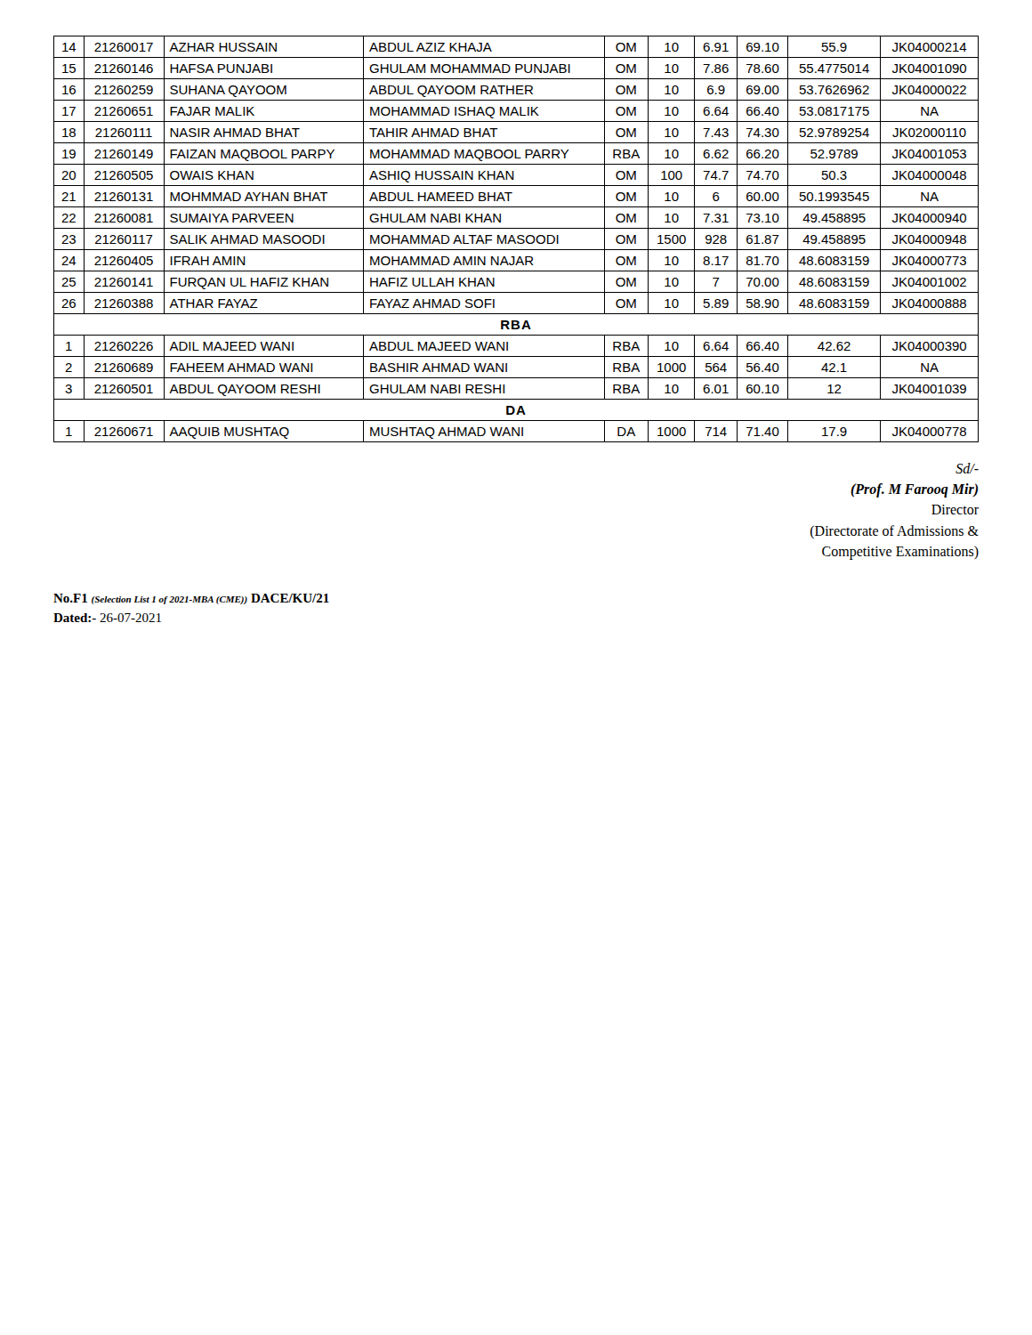| 14 | 21260017 | AZHAR HUSSAIN | ABDUL AZIZ KHAJA | OM | 10 | 6.91 | 69.10 | 55.9 | JK04000214 |
| 15 | 21260146 | HAFSA PUNJABI | GHULAM MOHAMMAD PUNJABI | OM | 10 | 7.86 | 78.60 | 55.4775014 | JK04001090 |
| 16 | 21260259 | SUHANA QAYOOM | ABDUL QAYOOM RATHER | OM | 10 | 6.9 | 69.00 | 53.7626962 | JK04000022 |
| 17 | 21260651 | FAJAR MALIK | MOHAMMAD ISHAQ MALIK | OM | 10 | 6.64 | 66.40 | 53.0817175 | NA |
| 18 | 21260111 | NASIR AHMAD BHAT | TAHIR AHMAD BHAT | OM | 10 | 7.43 | 74.30 | 52.9789254 | JK02000110 |
| 19 | 21260149 | FAIZAN MAQBOOL PARPY | MOHAMMAD MAQBOOL PARRY | RBA | 10 | 6.62 | 66.20 | 52.9789 | JK04001053 |
| 20 | 21260505 | OWAIS KHAN | ASHIQ HUSSAIN KHAN | OM | 100 | 74.7 | 74.70 | 50.3 | JK04000048 |
| 21 | 21260131 | MOHMMAD AYHAN BHAT | ABDUL HAMEED BHAT | OM | 10 | 6 | 60.00 | 50.1993545 | NA |
| 22 | 21260081 | SUMAIYA PARVEEN | GHULAM NABI KHAN | OM | 10 | 7.31 | 73.10 | 49.458895 | JK04000940 |
| 23 | 21260117 | SALIK AHMAD MASOODI | MOHAMMAD ALTAF MASOODI | OM | 1500 | 928 | 61.87 | 49.458895 | JK04000948 |
| 24 | 21260405 | IFRAH AMIN | MOHAMMAD AMIN NAJAR | OM | 10 | 8.17 | 81.70 | 48.6083159 | JK04000773 |
| 25 | 21260141 | FURQAN UL HAFIZ KHAN | HAFIZ ULLAH KHAN | OM | 10 | 7 | 70.00 | 48.6083159 | JK04001002 |
| 26 | 21260388 | ATHAR FAYAZ | FAYAZ AHMAD SOFI | OM | 10 | 5.89 | 58.90 | 48.6083159 | JK04000888 |
| RBA |
| 1 | 21260226 | ADIL MAJEED WANI | ABDUL MAJEED WANI | RBA | 10 | 6.64 | 66.40 | 42.62 | JK04000390 |
| 2 | 21260689 | FAHEEM AHMAD WANI | BASHIR AHMAD WANI | RBA | 1000 | 564 | 56.40 | 42.1 | NA |
| 3 | 21260501 | ABDUL QAYOOM RESHI | GHULAM NABI RESHI | RBA | 10 | 6.01 | 60.10 | 12 | JK04001039 |
| DA |
| 1 | 21260671 | AAQUIB MUSHTAQ | MUSHTAQ AHMAD WANI | DA | 1000 | 714 | 71.40 | 17.9 | JK04000778 |
Sd/-
(Prof. M Farooq Mir)
Director
(Directorate of Admissions &
Competitive Examinations)
No.F1 (Selection List 1 of 2021-MBA (CME)) DACE/KU/21
Dated:- 26-07-2021